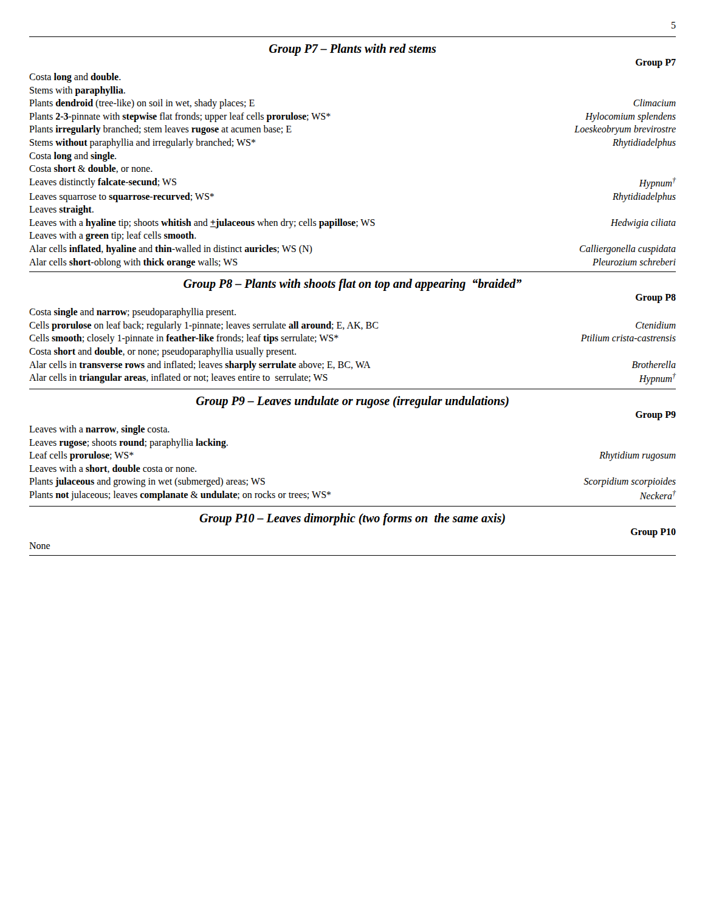5
Group P7 – Plants with red stems
Group P7
| Costa long and double . | |
| Stems with paraphyllia . | |
| Plants dendroid (tree-like) on soil in wet, shady places; E | Climacium |
| Plants 2-3 -pinnate with stepwise flat fronds; upper leaf cells prorulose ; WS* | Hylocomium splendens |
| Plants irregularly branched; stem leaves rugose at acumen base; E | Loeskeobryum brevirostre |
| Stems without paraphyllia and irregularly branched; WS* | Rhytidiadelphus |
| Costa long and single . | |
| Costa short & double , or none. | |
| Leaves distinctly falcate - secund ; WS | Hypnum † |
| Leaves squarrose to squarrose - recurved ; WS* | Rhytidiadelphus |
| Leaves straight . | |
| Leaves with a hyaline tip; shoots whitish and + julaceous when dry; cells papillose ; WS | Hedwigia ciliata |
| Leaves with a green tip; leaf cells smooth . | |
| Alar cells inflated , hyaline and thin -walled in distinct auricles ; WS (N) | Calliergonella cuspidata |
| Alar cells short -oblong with thick orange walls; WS | Pleurozium schreberi |
Group P8 – Plants with shoots flat on top and appearing “braided”
Group P8
| Costa single and narrow ; pseudoparaphyllia present. | |
| Cells prorulose on leaf back; regularly 1-pinnate; leaves serrulate all around ; E, AK, BC | Ctenidium |
| Cells smooth ; closely 1-pinnate in feather-like fronds; leaf tips serrulate; WS* | Ptilium crista-castrensis |
| Costa short and double , or none; pseudoparaphyllia usually present. | |
| Alar cells in transverse rows and inflated; leaves sharply serrulate above; E, BC, WA | Brotherella |
| Alar cells in triangular areas , inflated or not; leaves entire to serrulate; WS | Hypnum † |
Group P9 – Leaves undulate or rugose (irregular undulations)
Group P9
| Leaves with a narrow , single costa. | |
| Leaves rugose ; shoots round ; paraphyllia lacking . | |
| Leaf cells prorulose ; WS* | Rhytidium rugosum |
| Leaves with a short , double costa or none. | |
| Plants julaceous and growing in wet (submerged) areas; WS | Scorpidium scorpioides |
| Plants not julaceous; leaves complanate & undulate ; on rocks or trees; WS* | Neckera † |
Group P10 – Leaves dimorphic (two forms on the same axis)
Group P10
None